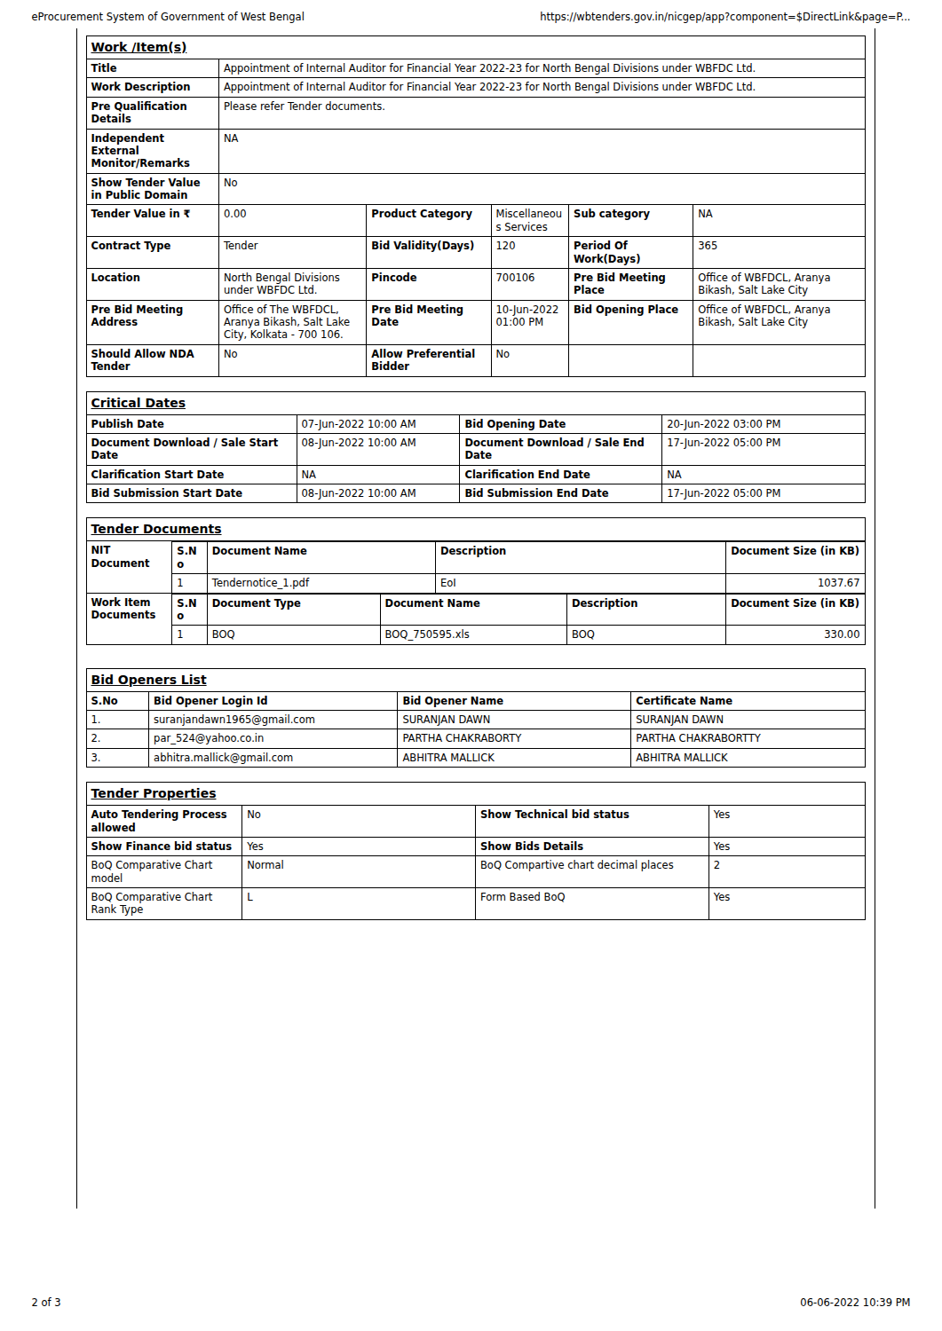eProcurement System of Government of West Bengal
https://wbtenders.gov.in/nicgep/app?component=$DirectLink&page=P...
Work /Item(s)
| Title | Appointment of Internal Auditor for Financial Year 2022-23 for North Bengal Divisions under WBFDC Ltd. |
| Work Description | Appointment of Internal Auditor for Financial Year 2022-23 for North Bengal Divisions under WBFDC Ltd. |
| Pre Qualification Details | Please refer Tender documents. |
| Independent External Monitor/Remarks | NA |
| Show Tender Value in Public Domain | No |
| Tender Value in ₹ | 0.00 | Product Category | Miscellaneous Services | Sub category | NA |
| Contract Type | Tender | Bid Validity(Days) | 120 | Period Of Work(Days) | 365 |
| Location | North Bengal Divisions under WBFDC Ltd. | Pincode | 700106 | Pre Bid Meeting Place | Office of WBFDCL, Aranya Bikash, Salt Lake City |
| Pre Bid Meeting Address | Office of The WBFDCL, Aranya Bikash, Salt Lake City, Kolkata - 700 106. | Pre Bid Meeting Date | 10-Jun-2022 01:00 PM | Bid Opening Place | Office of WBFDCL, Aranya Bikash, Salt Lake City |
| Should Allow NDA Tender | No | Allow Preferential Bidder | No | | |
Critical Dates
| Publish Date | 07-Jun-2022 10:00 AM | Bid Opening Date | 20-Jun-2022 03:00 PM |
| Document Download / Sale Start Date | 08-Jun-2022 10:00 AM | Document Download / Sale End Date | 17-Jun-2022 05:00 PM |
| Clarification Start Date | NA | Clarification End Date | NA |
| Bid Submission Start Date | 08-Jun-2022 10:00 AM | Bid Submission End Date | 17-Jun-2022 05:00 PM |
Tender Documents
| NIT Document | / S.No / Document Name / Description / Document Size (in KB) / / --- / --- / --- / --- / / 1 / Tendernotice_1.pdf / EoI / 1037.67 / |
| Work Item Documents | / S.No / Document Type / Document Name / Description / Document Size (in KB) / / --- / --- / --- / --- / --- / / 1 / BOQ / BOQ_750595.xls / BOQ / 330.00 / |
Bid Openers List
| S.No | Bid Opener Login Id | Bid Opener Name | Certificate Name |
| --- | --- | --- | --- |
| 1. | suranjandawn1965@gmail.com | SURANJAN DAWN | SURANJAN DAWN |
| 2. | par_524@yahoo.co.in | PARTHA CHAKRABORTY | PARTHA CHAKRABORTTY |
| 3. | abhitra.mallick@gmail.com | ABHITRA MALLICK | ABHITRA MALLICK |
Tender Properties
| Auto Tendering Process allowed | No | Show Technical bid status | Yes |
| Show Finance bid status | Yes | Show Bids Details | Yes |
| BoQ Comparative Chart model | Normal | BoQ Compartive chart decimal places | 2 |
| BoQ Comparative Chart Rank Type | L | Form Based BoQ | Yes |
2 of 3
06-06-2022 10:39 PM